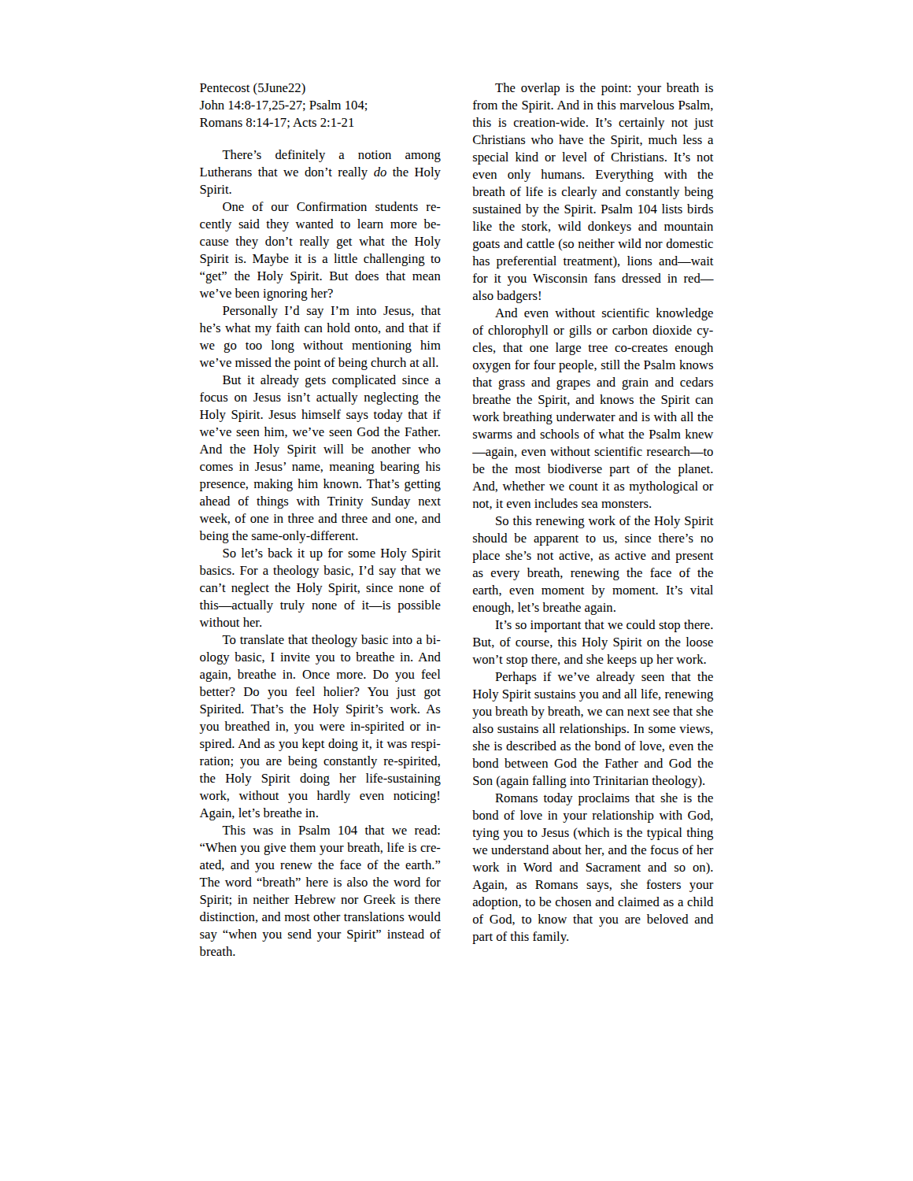Pentecost (5June22)
John 14:8-17,25-27; Psalm 104;
Romans 8:14-17; Acts 2:1-21
There’s definitely a notion among Lutherans that we don’t really do the Holy Spirit.
One of our Confirmation students recently said they wanted to learn more because they don’t really get what the Holy Spirit is. Maybe it is a little challenging to “get” the Holy Spirit. But does that mean we’ve been ignoring her?
Personally I’d say I’m into Jesus, that he’s what my faith can hold onto, and that if we go too long without mentioning him we’ve missed the point of being church at all.
But it already gets complicated since a focus on Jesus isn’t actually neglecting the Holy Spirit. Jesus himself says today that if we’ve seen him, we’ve seen God the Father. And the Holy Spirit will be another who comes in Jesus’ name, meaning bearing his presence, making him known. That’s getting ahead of things with Trinity Sunday next week, of one in three and three and one, and being the same-only-different.
So let’s back it up for some Holy Spirit basics. For a theology basic, I’d say that we can’t neglect the Holy Spirit, since none of this—actually truly none of it—is possible without her.
To translate that theology basic into a biology basic, I invite you to breathe in. And again, breathe in. Once more. Do you feel better? Do you feel holier? You just got Spirited. That’s the Holy Spirit’s work. As you breathed in, you were in-spirited or in-spired. And as you kept doing it, it was respiration; you are being constantly re-spirited, the Holy Spirit doing her life-sustaining work, without you hardly even noticing! Again, let’s breathe in.
This was in Psalm 104 that we read: “When you give them your breath, life is created, and you renew the face of the earth.” The word “breath” here is also the word for Spirit; in neither Hebrew nor Greek is there distinction, and most other translations would say “when you send your Spirit” instead of breath.
The overlap is the point: your breath is from the Spirit. And in this marvelous Psalm, this is creation-wide. It’s certainly not just Christians who have the Spirit, much less a special kind or level of Christians. It’s not even only humans. Everything with the breath of life is clearly and constantly being sustained by the Spirit. Psalm 104 lists birds like the stork, wild donkeys and mountain goats and cattle (so neither wild nor domestic has preferential treatment), lions and—wait for it you Wisconsin fans dressed in red—also badgers!
And even without scientific knowledge of chlorophyll or gills or carbon dioxide cycles, that one large tree co-creates enough oxygen for four people, still the Psalm knows that grass and grapes and grain and cedars breathe the Spirit, and knows the Spirit can work breathing underwater and is with all the swarms and schools of what the Psalm knew—again, even without scientific research—to be the most biodiverse part of the planet. And, whether we count it as mythological or not, it even includes sea monsters.
So this renewing work of the Holy Spirit should be apparent to us, since there’s no place she’s not active, as active and present as every breath, renewing the face of the earth, even moment by moment. It’s vital enough, let’s breathe again.
It’s so important that we could stop there. But, of course, this Holy Spirit on the loose won’t stop there, and she keeps up her work.
Perhaps if we’ve already seen that the Holy Spirit sustains you and all life, renewing you breath by breath, we can next see that she also sustains all relationships. In some views, she is described as the bond of love, even the bond between God the Father and God the Son (again falling into Trinitarian theology).
Romans today proclaims that she is the bond of love in your relationship with God, tying you to Jesus (which is the typical thing we understand about her, and the focus of her work in Word and Sacrament and so on). Again, as Romans says, she fosters your adoption, to be chosen and claimed as a child of God, to know that you are beloved and part of this family.